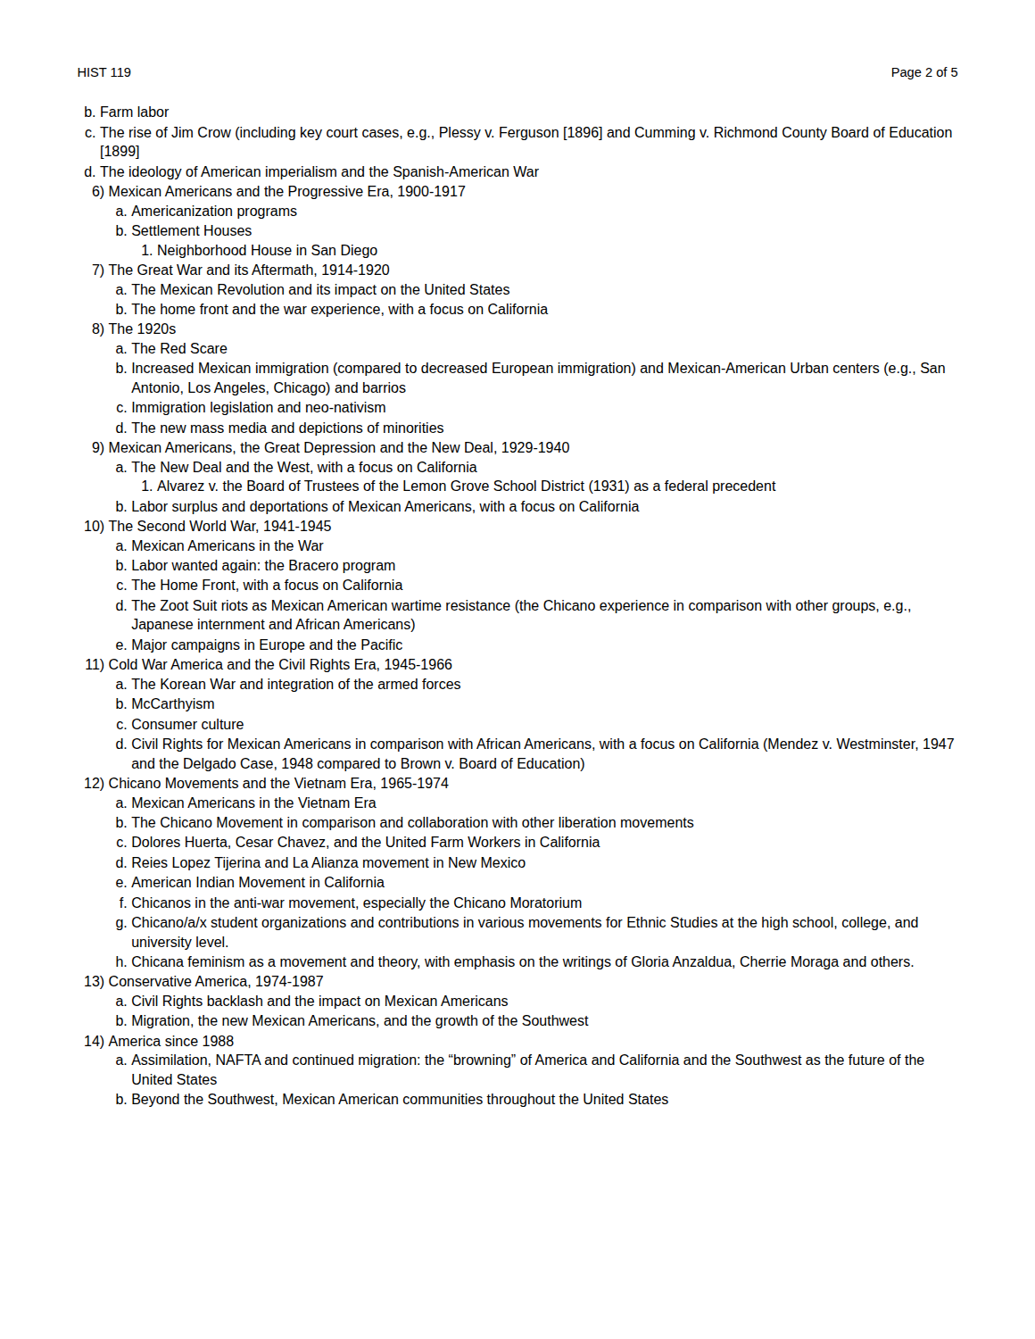HIST 119 Page 2 of 5
Farm labor
The rise of Jim Crow (including key court cases, e.g., Plessy v. Ferguson [1896] and Cumming v. Richmond County Board of Education [1899]
The ideology of American imperialism and the Spanish-American War
Mexican Americans and the Progressive Era, 1900-1917
Americanization programs
Settlement Houses
Neighborhood House in San Diego
The Great War and its Aftermath, 1914-1920
The Mexican Revolution and its impact on the United States
The home front and the war experience, with a focus on California
The 1920s
The Red Scare
Increased Mexican immigration (compared to decreased European immigration) and Mexican-American Urban centers (e.g., San Antonio, Los Angeles, Chicago) and barrios
Immigration legislation and neo-nativism
The new mass media and depictions of minorities
Mexican Americans, the Great Depression and the New Deal, 1929-1940
The New Deal and the West, with a focus on California
Alvarez v. the Board of Trustees of the Lemon Grove School District (1931) as a federal precedent
Labor surplus and deportations of Mexican Americans, with a focus on California
The Second World War, 1941-1945
Mexican Americans in the War
Labor wanted again: the Bracero program
The Home Front, with a focus on California
The Zoot Suit riots as Mexican American wartime resistance (the Chicano experience in comparison with other groups, e.g., Japanese internment and African Americans)
Major campaigns in Europe and the Pacific
Cold War America and the Civil Rights Era, 1945-1966
The Korean War and integration of the armed forces
McCarthyism
Consumer culture
Civil Rights for Mexican Americans in comparison with African Americans, with a focus on California (Mendez v. Westminster, 1947 and the Delgado Case, 1948 compared to Brown v. Board of Education)
Chicano Movements and the Vietnam Era, 1965-1974
Mexican Americans in the Vietnam Era
The Chicano Movement in comparison and collaboration with other liberation movements
Dolores Huerta, Cesar Chavez, and the United Farm Workers in California
Reies Lopez Tijerina and La Alianza movement in New Mexico
American Indian Movement in California
Chicanos in the anti-war movement, especially the Chicano Moratorium
Chicano/a/x student organizations and contributions in various movements for Ethnic Studies at the high school, college, and university level.
Chicana feminism as a movement and theory, with emphasis on the writings of Gloria Anzaldua, Cherrie Moraga and others.
Conservative America, 1974-1987
Civil Rights backlash and the impact on Mexican Americans
Migration, the new Mexican Americans, and the growth of the Southwest
America since 1988
Assimilation, NAFTA and continued migration: the “browning” of America and California and the Southwest as the future of the United States
Beyond the Southwest, Mexican American communities throughout the United States